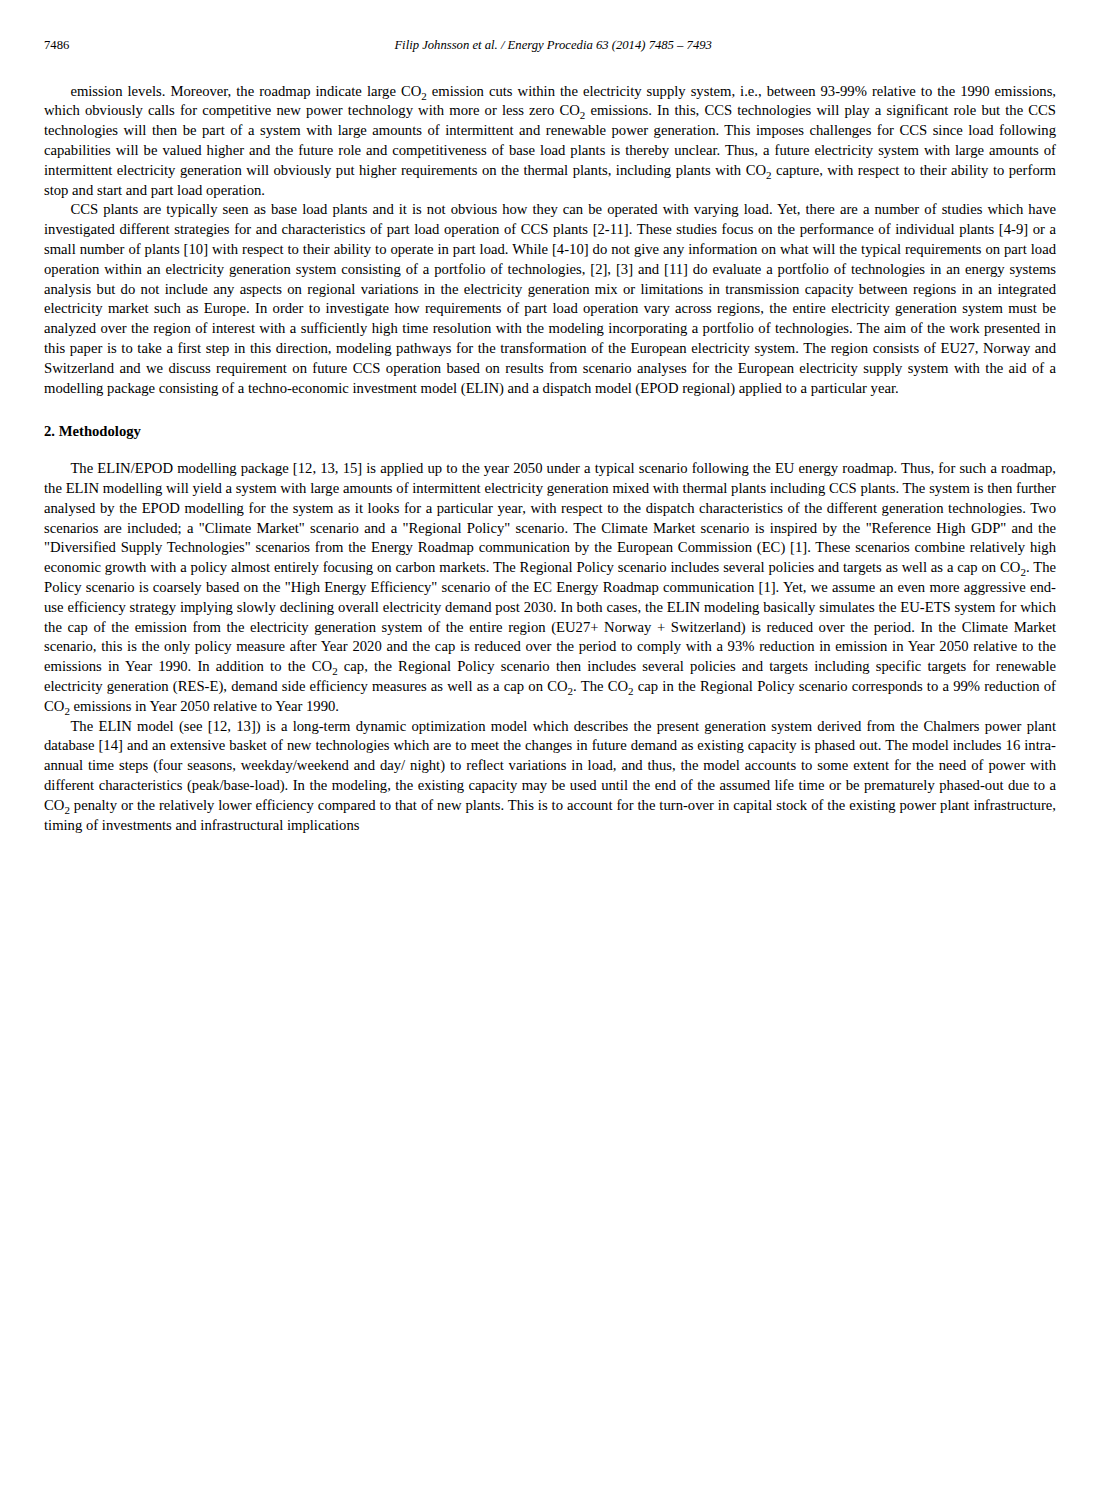7486 Filip Johnsson et al. / Energy Procedia 63 (2014) 7485 – 7493
emission levels. Moreover, the roadmap indicate large CO2 emission cuts within the electricity supply system, i.e., between 93-99% relative to the 1990 emissions, which obviously calls for competitive new power technology with more or less zero CO2 emissions. In this, CCS technologies will play a significant role but the CCS technologies will then be part of a system with large amounts of intermittent and renewable power generation. This imposes challenges for CCS since load following capabilities will be valued higher and the future role and competitiveness of base load plants is thereby unclear. Thus, a future electricity system with large amounts of intermittent electricity generation will obviously put higher requirements on the thermal plants, including plants with CO2 capture, with respect to their ability to perform stop and start and part load operation.
CCS plants are typically seen as base load plants and it is not obvious how they can be operated with varying load. Yet, there are a number of studies which have investigated different strategies for and characteristics of part load operation of CCS plants [2-11]. These studies focus on the performance of individual plants [4-9] or a small number of plants [10] with respect to their ability to operate in part load. While [4-10] do not give any information on what will the typical requirements on part load operation within an electricity generation system consisting of a portfolio of technologies, [2], [3] and [11] do evaluate a portfolio of technologies in an energy systems analysis but do not include any aspects on regional variations in the electricity generation mix or limitations in transmission capacity between regions in an integrated electricity market such as Europe. In order to investigate how requirements of part load operation vary across regions, the entire electricity generation system must be analyzed over the region of interest with a sufficiently high time resolution with the modeling incorporating a portfolio of technologies. The aim of the work presented in this paper is to take a first step in this direction, modeling pathways for the transformation of the European electricity system. The region consists of EU27, Norway and Switzerland and we discuss requirement on future CCS operation based on results from scenario analyses for the European electricity supply system with the aid of a modelling package consisting of a techno-economic investment model (ELIN) and a dispatch model (EPOD regional) applied to a particular year.
2. Methodology
The ELIN/EPOD modelling package [12, 13, 15] is applied up to the year 2050 under a typical scenario following the EU energy roadmap. Thus, for such a roadmap, the ELIN modelling will yield a system with large amounts of intermittent electricity generation mixed with thermal plants including CCS plants. The system is then further analysed by the EPOD modelling for the system as it looks for a particular year, with respect to the dispatch characteristics of the different generation technologies. Two scenarios are included; a "Climate Market" scenario and a "Regional Policy" scenario. The Climate Market scenario is inspired by the "Reference High GDP" and the "Diversified Supply Technologies" scenarios from the Energy Roadmap communication by the European Commission (EC) [1]. These scenarios combine relatively high economic growth with a policy almost entirely focusing on carbon markets. The Regional Policy scenario includes several policies and targets as well as a cap on CO2. The Policy scenario is coarsely based on the "High Energy Efficiency" scenario of the EC Energy Roadmap communication [1]. Yet, we assume an even more aggressive end-use efficiency strategy implying slowly declining overall electricity demand post 2030. In both cases, the ELIN modeling basically simulates the EU-ETS system for which the cap of the emission from the electricity generation system of the entire region (EU27+ Norway + Switzerland) is reduced over the period. In the Climate Market scenario, this is the only policy measure after Year 2020 and the cap is reduced over the period to comply with a 93% reduction in emission in Year 2050 relative to the emissions in Year 1990. In addition to the CO2 cap, the Regional Policy scenario then includes several policies and targets including specific targets for renewable electricity generation (RES-E), demand side efficiency measures as well as a cap on CO2. The CO2 cap in the Regional Policy scenario corresponds to a 99% reduction of CO2 emissions in Year 2050 relative to Year 1990.
The ELIN model (see [12, 13]) is a long-term dynamic optimization model which describes the present generation system derived from the Chalmers power plant database [14] and an extensive basket of new technologies which are to meet the changes in future demand as existing capacity is phased out. The model includes 16 intra-annual time steps (four seasons, weekday/weekend and day/ night) to reflect variations in load, and thus, the model accounts to some extent for the need of power with different characteristics (peak/base-load). In the modeling, the existing capacity may be used until the end of the assumed life time or be prematurely phased-out due to a CO2 penalty or the relatively lower efficiency compared to that of new plants. This is to account for the turn-over in capital stock of the existing power plant infrastructure, timing of investments and infrastructural implications